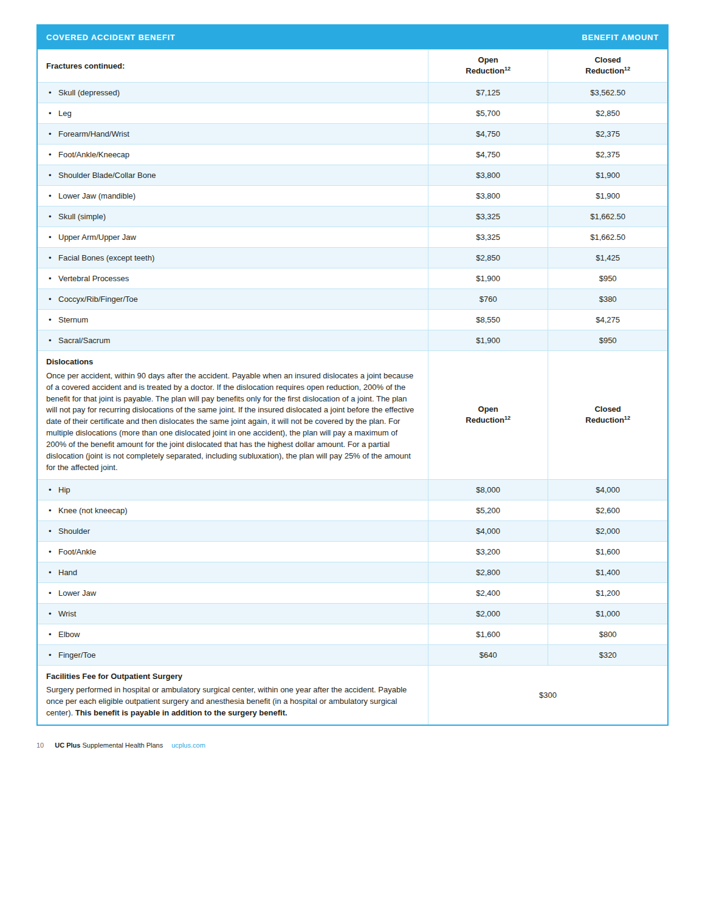| Covered Accident Benefit | Benefit Amount |
| --- | --- |
| Fractures continued: | Open Reduction 12 | Closed Reduction 12 |
| Skull (depressed) | $7,125 | $3,562.50 |
| Leg | $5,700 | $2,850 |
| Forearm/Hand/Wrist | $4,750 | $2,375 |
| Foot/Ankle/Kneecap | $4,750 | $2,375 |
| Shoulder Blade/Collar Bone | $3,800 | $1,900 |
| Lower Jaw (mandible) | $3,800 | $1,900 |
| Skull (simple) | $3,325 | $1,662.50 |
| Upper Arm/Upper Jaw | $3,325 | $1,662.50 |
| Facial Bones (except teeth) | $2,850 | $1,425 |
| Vertebral Processes | $1,900 | $950 |
| Coccyx/Rib/Finger/Toe | $760 | $380 |
| Sternum | $8,550 | $4,275 |
| Sacral/Sacrum | $1,900 | $950 |
| Dislocations Once per accident, within 90 days after the accident. Payable when an insured dislocates a joint because of a covered accident and is treated by a doctor. If the dislocation requires open reduction, 200% of the benefit for that joint is payable. The plan will pay benefits only for the first dislocation of a joint. The plan will not pay for recurring dislocations of the same joint. If the insured dislocated a joint before the effective date of their certificate and then dislocates the same joint again, it will not be covered by the plan. For multiple dislocations (more than one dislocated joint in one accident), the plan will pay a maximum of 200% of the benefit amount for the joint dislocated that has the highest dollar amount. For a partial dislocation (joint is not completely separated, including subluxation), the plan will pay 25% of the amount for the affected joint. | Open Reduction 12 | Closed Reduction 12 |
| Hip | $8,000 | $4,000 |
| Knee (not kneecap) | $5,200 | $2,600 |
| Shoulder | $4,000 | $2,000 |
| Foot/Ankle | $3,200 | $1,600 |
| Hand | $2,800 | $1,400 |
| Lower Jaw | $2,400 | $1,200 |
| Wrist | $2,000 | $1,000 |
| Elbow | $1,600 | $800 |
| Finger/Toe | $640 | $320 |
| Facilities Fee for Outpatient Surgery Surgery performed in hospital or ambulatory surgical center, within one year after the accident. Payable once per each eligible outpatient surgery and anesthesia benefit (in a hospital or ambulatory surgical center). This benefit is payable in addition to the surgery benefit. | $300 |
10 UC Plus Supplemental Health Plansucplus.com